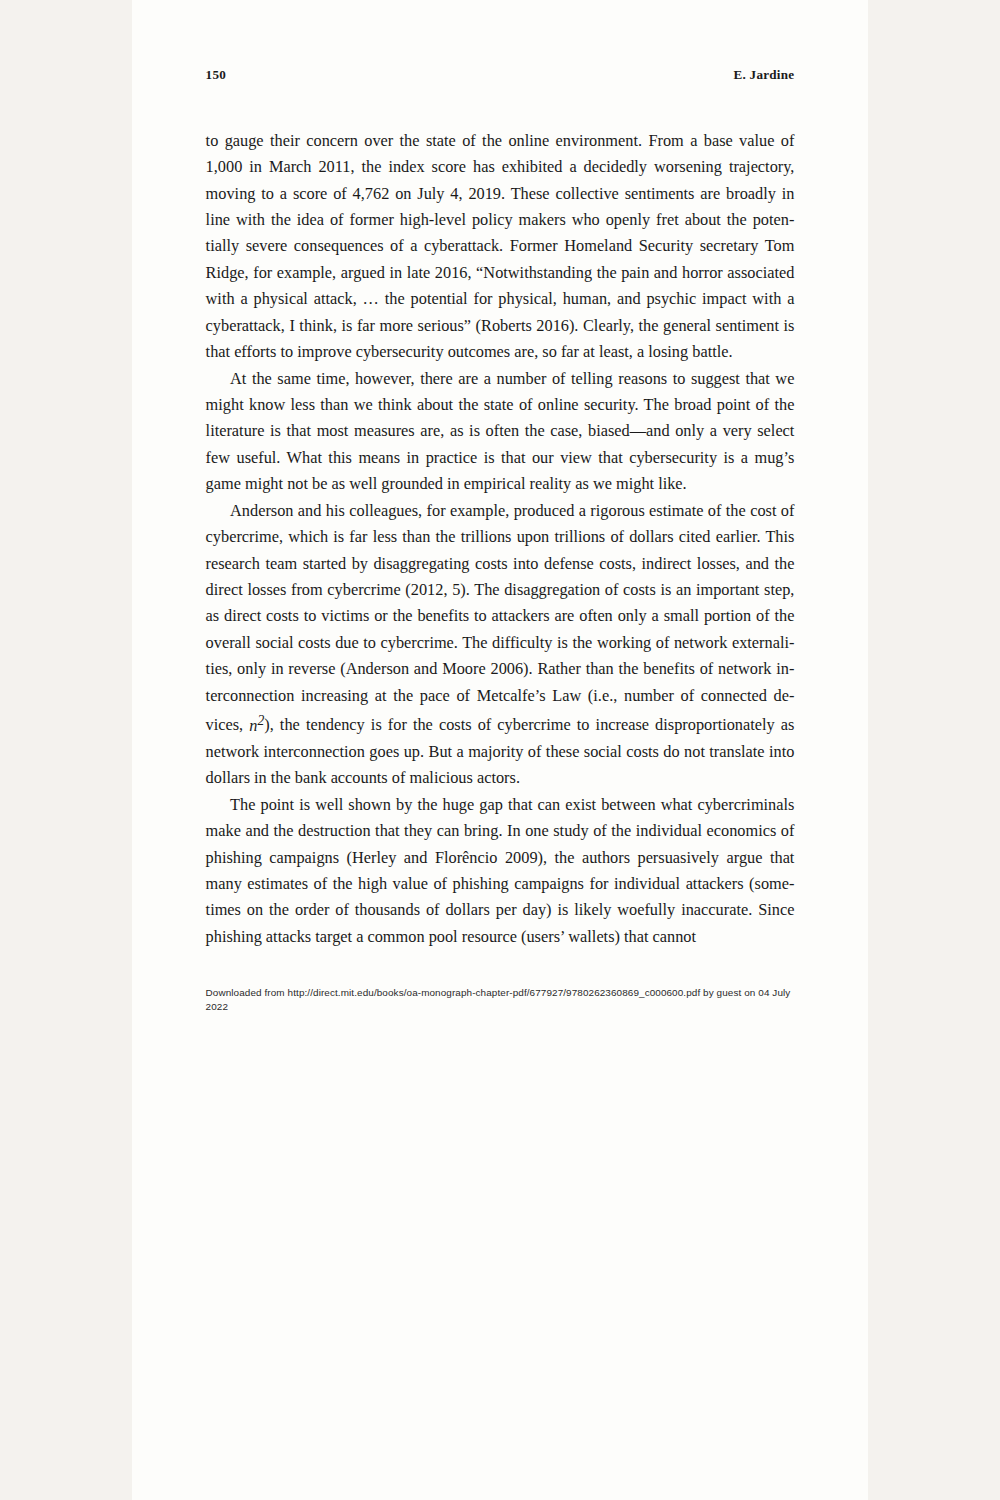150 E. Jardine
to gauge their concern over the state of the online environment. From a base value of 1,000 in March 2011, the index score has exhibited a decidedly worsening trajectory, moving to a score of 4,762 on July 4, 2019. These collective sentiments are broadly in line with the idea of former high-level policy makers who openly fret about the potentially severe consequences of a cyberattack. Former Homeland Security secretary Tom Ridge, for example, argued in late 2016, “Notwithstanding the pain and horror associated with a physical attack, … the potential for physical, human, and psychic impact with a cyberattack, I think, is far more serious” (Roberts 2016). Clearly, the general sentiment is that efforts to improve cybersecurity outcomes are, so far at least, a losing battle.
At the same time, however, there are a number of telling reasons to suggest that we might know less than we think about the state of online security. The broad point of the literature is that most measures are, as is often the case, biased—and only a very select few useful. What this means in practice is that our view that cybersecurity is a mug’s game might not be as well grounded in empirical reality as we might like.
Anderson and his colleagues, for example, produced a rigorous estimate of the cost of cybercrime, which is far less than the trillions upon trillions of dollars cited earlier. This research team started by disaggregating costs into defense costs, indirect losses, and the direct losses from cybercrime (2012, 5). The disaggregation of costs is an important step, as direct costs to victims or the benefits to attackers are often only a small portion of the overall social costs due to cybercrime. The difficulty is the working of network externalities, only in reverse (Anderson and Moore 2006). Rather than the benefits of network interconnection increasing at the pace of Metcalfe’s Law (i.e., number of connected devices, n2), the tendency is for the costs of cybercrime to increase disproportionately as network interconnection goes up. But a majority of these social costs do not translate into dollars in the bank accounts of malicious actors.
The point is well shown by the huge gap that can exist between what cybercriminals make and the destruction that they can bring. In one study of the individual economics of phishing campaigns (Herley and Florêncio 2009), the authors persuasively argue that many estimates of the high value of phishing campaigns for individual attackers (sometimes on the order of thousands of dollars per day) is likely woefully inaccurate. Since phishing attacks target a common pool resource (users’ wallets) that cannot
Downloaded from http://direct.mit.edu/books/oa-monograph-chapter-pdf/677927/9780262360869_c000600.pdf by guest on 04 July 2022